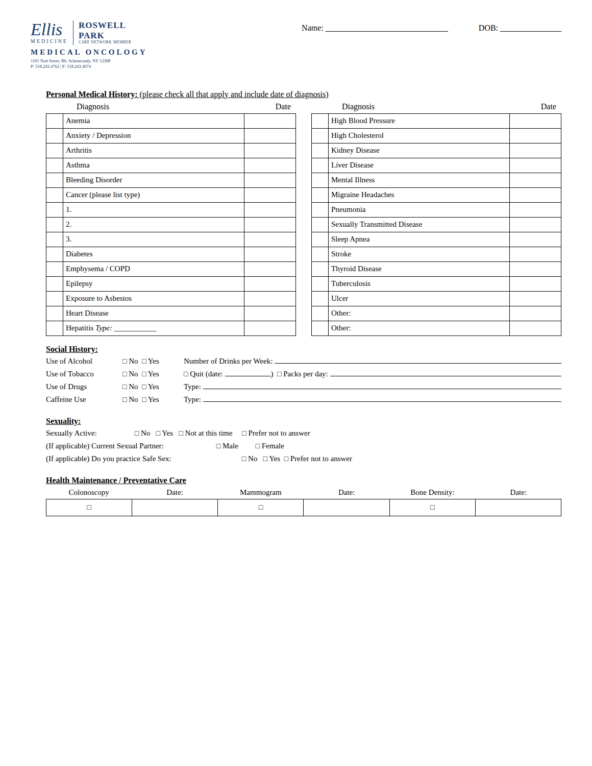EllisMEDICINE
ROSWELL PARK CARE NETWORK MEMBER
MEDICAL ONCOLOGY
1101 Nott Street, B6, Schenectady, NY 12308
P: 518.243.4762 | F: 518.243.4074
Name: ______________________________ DOB: _______________
Personal Medical History: (please check all that apply and include date of diagnosis)
Diagnosis Date
| | Anemia | |
| | Anxiety / Depression | |
| | Arthritis | |
| | Asthma | |
| | Bleeding Disorder | |
| | Cancer (please list type) | |
| | 1. | |
| | 2. | |
| | 3. | |
| | Diabetes | |
| | Emphysema / COPD | |
| | Epilepsy | |
| | Exposure to Asbestos | |
| | Heart Disease | |
| | Hepatitis Type: ___________ | |
Diagnosis Date
| | High Blood Pressure | |
| | High Cholesterol | |
| | Kidney Disease | |
| | Liver Disease | |
| | Mental Illness | |
| | Migraine Headaches | |
| | Pneumonia | |
| | Sexually Transmitted Disease | |
| | Sleep Apnea | |
| | Stroke | |
| | Thyroid Disease | |
| | Tuberculosis | |
| | Ulcer | |
| | Other: | |
| | Other: | |
Social History:
Use of Alcohol □ No □ Yes Number of Drinks per Week:
Use of Tobacco □ No □ Yes □ Quit (date: ) □ Packs per day:
Use of Drugs □ No □ Yes Type:
Caffeine Use □ No □ Yes Type:
Sexuality:
Sexually Active: □ No □ Yes □ Not at this time □ Prefer not to answer
(If applicable) Current Sexual Partner: □ Male □ Female
(If applicable) Do you practice Safe Sex: □ No □ Yes □ Prefer not to answer
Health Maintenance / Preventative Care
Colonoscopy
Date:
Mammogram
Date:
Bone Density:
Date:
| □ | | □ | | □ | |